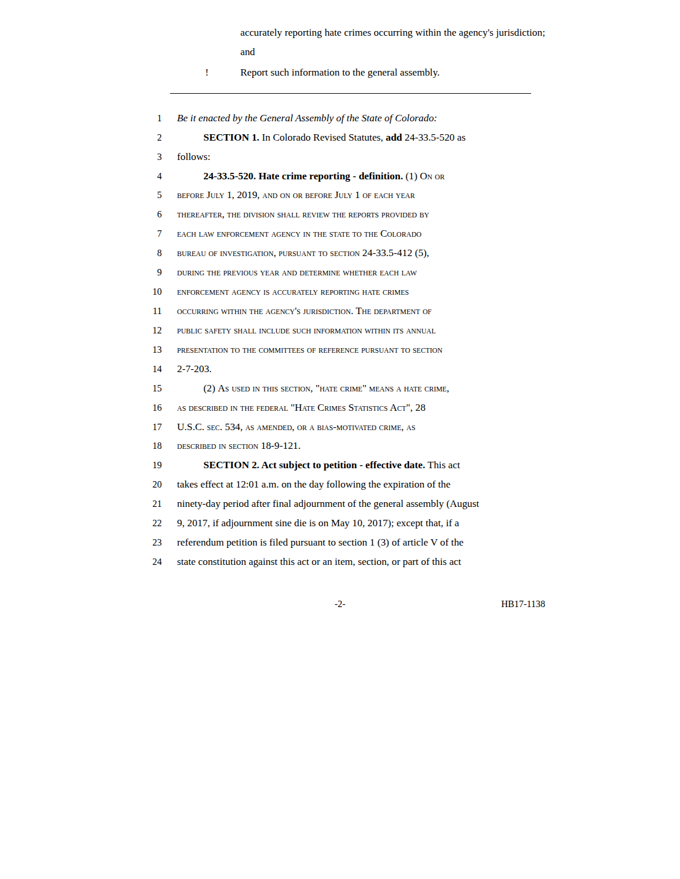accurately reporting hate crimes occurring within the agency's jurisdiction; and
!
Report such information to the general assembly.
1
Be it enacted by the General Assembly of the State of Colorado:
2
SECTION 1. In Colorado Revised Statutes, add 24-33.5-520 as
3
follows:
4
24-33.5-520. Hate crime reporting - definition. (1) On or
5
before July 1, 2019, and on or before July 1 of each year
6
thereafter, the division shall review the reports provided by
7
each law enforcement agency in the state to the Colorado
8
bureau of investigation, pursuant to section 24-33.5-412 (5),
9
during the previous year and determine whether each law
10
enforcement agency is accurately reporting hate crimes
11
occurring within the agency's jurisdiction. The department of
12
public safety shall include such information within its annual
13
presentation to the committees of reference pursuant to section
14
2-7-203.
15
(2) As used in this section, "hate crime" means a hate crime,
16
as described in the federal "Hate Crimes Statistics Act", 28
17
U.S.C. sec. 534, as amended, or a bias-motivated crime, as
18
described in section 18-9-121.
19
SECTION 2. Act subject to petition - effective date. This act
20
takes effect at 12:01 a.m. on the day following the expiration of the
21
ninety-day period after final adjournment of the general assembly (August
22
9, 2017, if adjournment sine die is on May 10, 2017); except that, if a
23
referendum petition is filed pursuant to section 1 (3) of article V of the
24
state constitution against this act or an item, section, or part of this act
-2-
HB17-1138